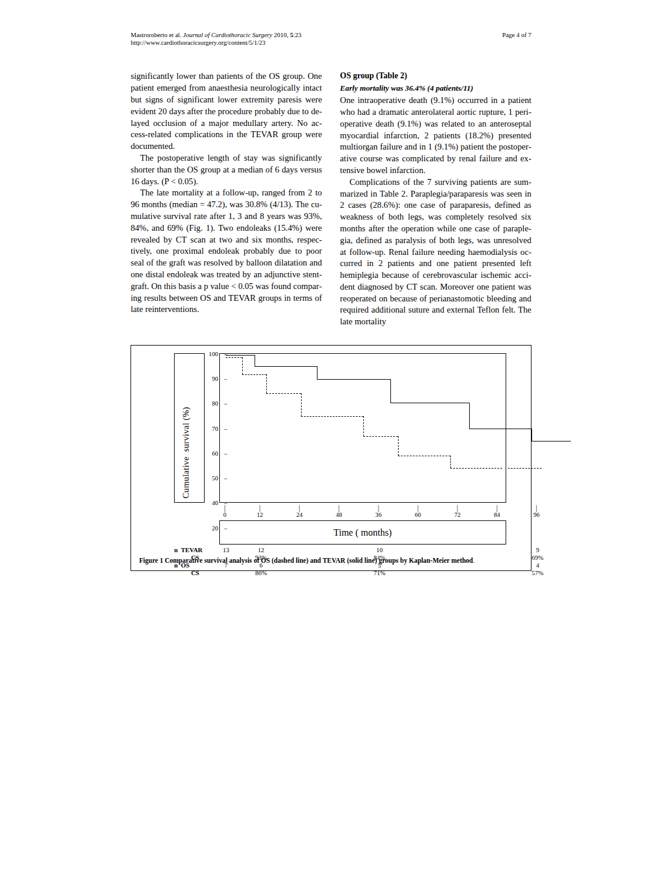Mastroroberto et al. Journal of Cardiothoracic Surgery 2010, 5:23
http://www.cardiothoracicsurgery.org/content/5/1/23
Page 4 of 7
significantly lower than patients of the OS group. One patient emerged from anaesthesia neurologically intact but signs of significant lower extremity paresis were evident 20 days after the procedure probably due to delayed occlusion of a major medullary artery. No access-related complications in the TEVAR group were documented.
The postoperative length of stay was significantly shorter than the OS group at a median of 6 days versus 16 days. (P < 0.05).
The late mortality at a follow-up, ranged from 2 to 96 months (median = 47.2), was 30.8% (4/13). The cumulative survival rate after 1, 3 and 8 years was 93%, 84%, and 69% (Fig. 1). Two endoleaks (15.4%) were revealed by CT scan at two and six months, respectively, one proximal endoleak probably due to poor seal of the graft was resolved by balloon dilatation and one distal endoleak was treated by an adjunctive stent-graft. On this basis a p value < 0.05 was found comparing results between OS and TEVAR groups in terms of late reinterventions.
OS group (Table 2)
Early mortality was 36.4% (4 patients/11)
One intraoperative death (9.1%) occurred in a patient who had a dramatic anterolateral aortic rupture, 1 perioperative death (9.1%) was related to an anteroseptal myocardial infarction, 2 patients (18.2%) presented multiorgan failure and in 1 (9.1%) patient the postoperative course was complicated by renal failure and extensive bowel infarction.
Complications of the 7 surviving patients are summarized in Table 2. Paraplegia/paraparesis was seen in 2 cases (28.6%): one case of paraparesis, defined as weakness of both legs, was completely resolved six months after the operation while one case of paraplegia, defined as paralysis of both legs, was unresolved at follow-up. Renal failure needing haemodialysis occurred in 2 patients and one patient presented left hemiplegia because of cerebrovascular ischemic accident diagnosed by CT scan. Moreover one patient was reoperated on because of perianastomotic bleeding and required additional suture and external Teflon felt. The late mortality
Cumulative survival (%)
100 –
90 –
80 –
70 –
60 –
50 –
40 –
20 –
|0
|12
|24
|48
|36
|60
|72
|84
|96
Time ( months)
n TEVAR 13 12 10 9
CS 93% 84% 69%
n OS 7 6 5 4
CS 86% 71% 57%
Figure 1 Comparative survival analysis of OS (dashed line) and TEVAR (solid line) groups by Kaplan-Meier method.